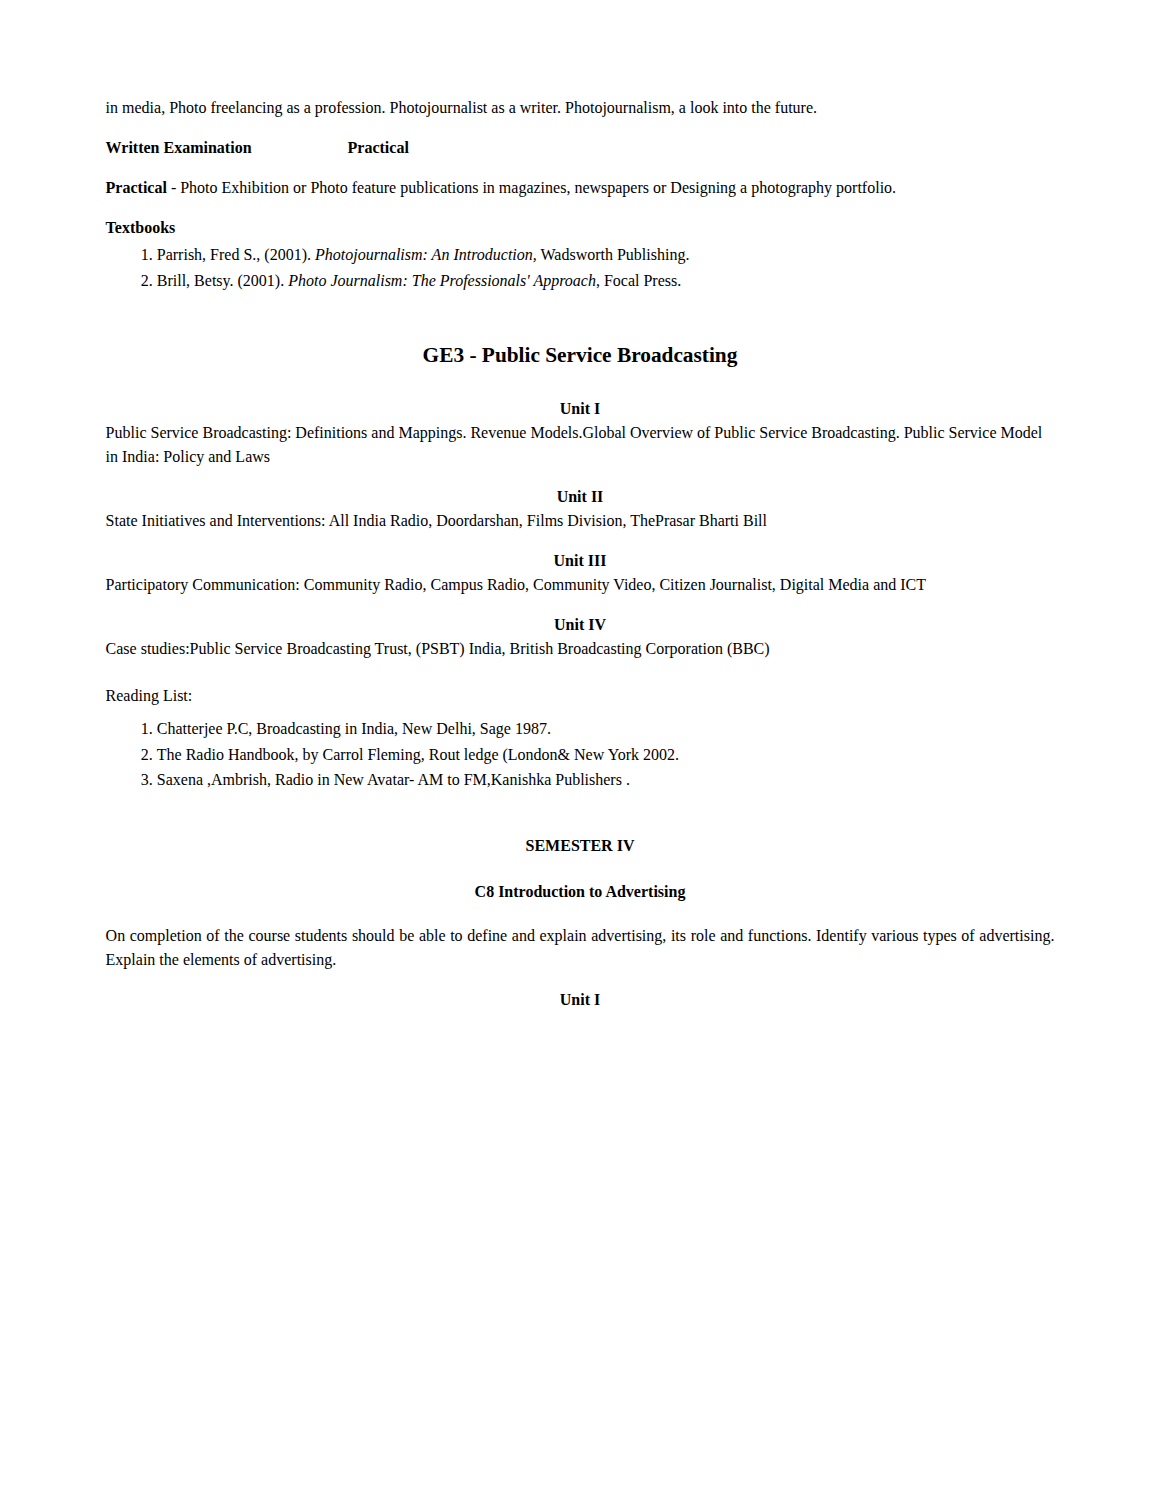in media, Photo freelancing as a profession. Photojournalist as a writer. Photojournalism, a look into the future.
Written Examination Practical
Practical - Photo Exhibition or Photo feature publications in magazines, newspapers or Designing a photography portfolio.
Textbooks
Parrish, Fred S., (2001). Photojournalism: An Introduction, Wadsworth Publishing.
Brill, Betsy. (2001). Photo Journalism: The Professionals' Approach, Focal Press.
GE3 - Public Service Broadcasting
Unit I
Public Service Broadcasting: Definitions and Mappings. Revenue Models.Global Overview of Public Service Broadcasting. Public Service Model in India: Policy and Laws
Unit II
State Initiatives and Interventions: All India Radio, Doordarshan, Films Division, ThePrasar Bharti Bill
Unit III
Participatory Communication: Community Radio, Campus Radio, Community Video, Citizen Journalist, Digital Media and ICT
Unit IV
Case studies:Public Service Broadcasting Trust, (PSBT) India, British Broadcasting Corporation (BBC)
Reading List:
Chatterjee P.C, Broadcasting in India, New Delhi, Sage 1987.
The Radio Handbook, by Carrol Fleming, Rout ledge (London& New York 2002.
Saxena ,Ambrish, Radio in New Avatar- AM to FM,Kanishka Publishers .
SEMESTER IV
C8 Introduction to Advertising
On completion of the course students should be able to define and explain advertising, its role and functions. Identify various types of advertising. Explain the elements of advertising.
Unit I